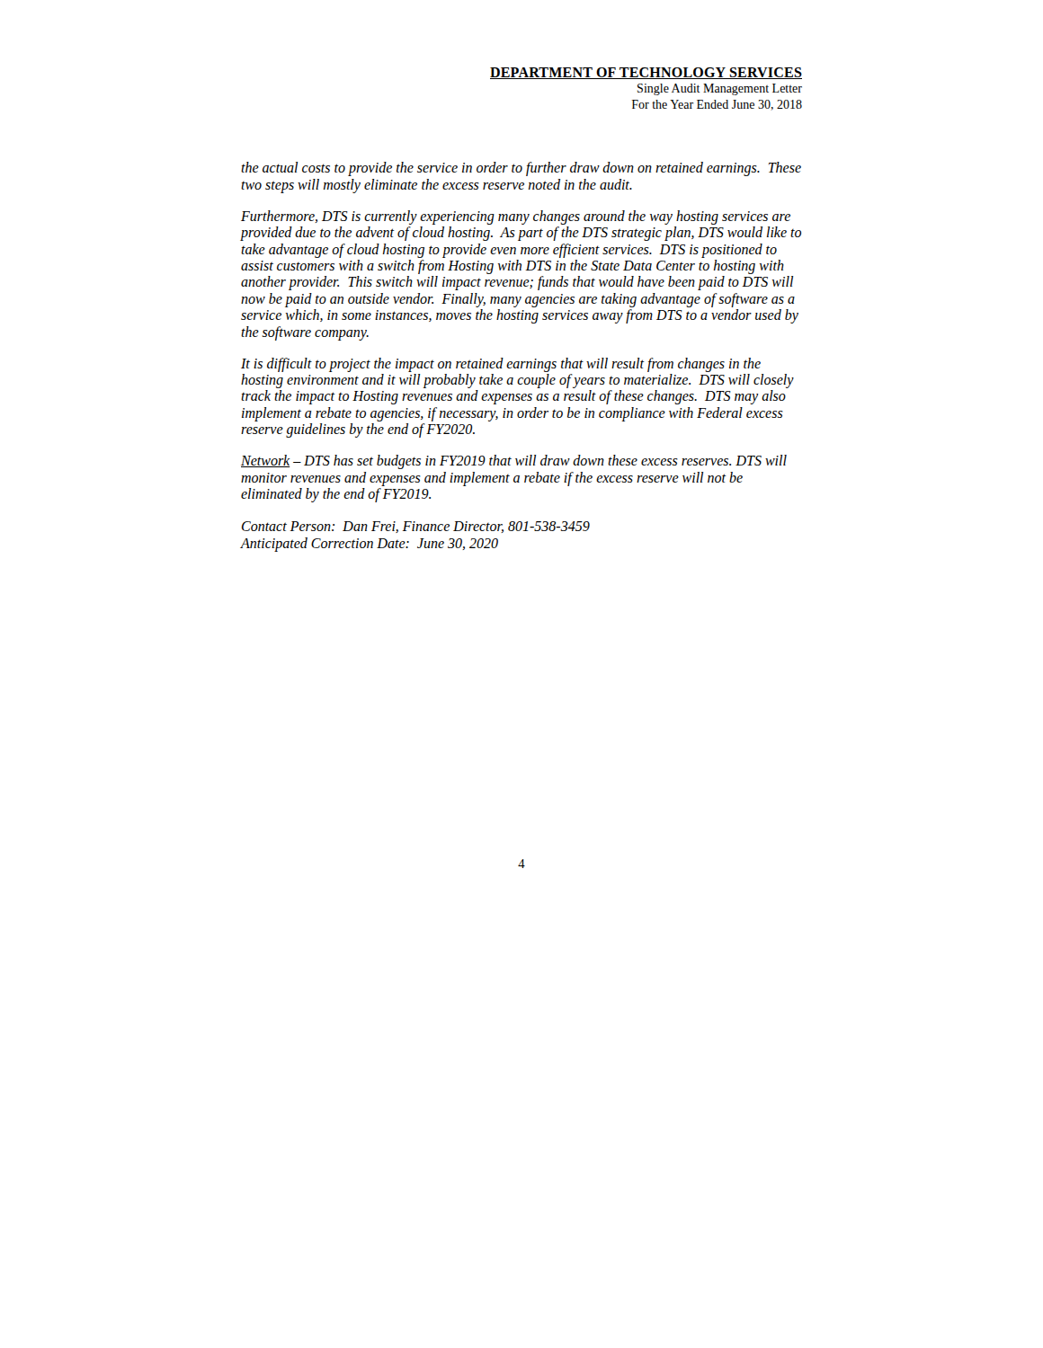DEPARTMENT OF TECHNOLOGY SERVICES
Single Audit Management Letter
For the Year Ended June 30, 2018
the actual costs to provide the service in order to further draw down on retained earnings. These two steps will mostly eliminate the excess reserve noted in the audit.
Furthermore, DTS is currently experiencing many changes around the way hosting services are provided due to the advent of cloud hosting. As part of the DTS strategic plan, DTS would like to take advantage of cloud hosting to provide even more efficient services. DTS is positioned to assist customers with a switch from Hosting with DTS in the State Data Center to hosting with another provider. This switch will impact revenue; funds that would have been paid to DTS will now be paid to an outside vendor. Finally, many agencies are taking advantage of software as a service which, in some instances, moves the hosting services away from DTS to a vendor used by the software company.
It is difficult to project the impact on retained earnings that will result from changes in the hosting environment and it will probably take a couple of years to materialize. DTS will closely track the impact to Hosting revenues and expenses as a result of these changes. DTS may also implement a rebate to agencies, if necessary, in order to be in compliance with Federal excess reserve guidelines by the end of FY2020.
Network – DTS has set budgets in FY2019 that will draw down these excess reserves. DTS will monitor revenues and expenses and implement a rebate if the excess reserve will not be eliminated by the end of FY2019.
Contact Person: Dan Frei, Finance Director, 801-538-3459
Anticipated Correction Date: June 30, 2020
4